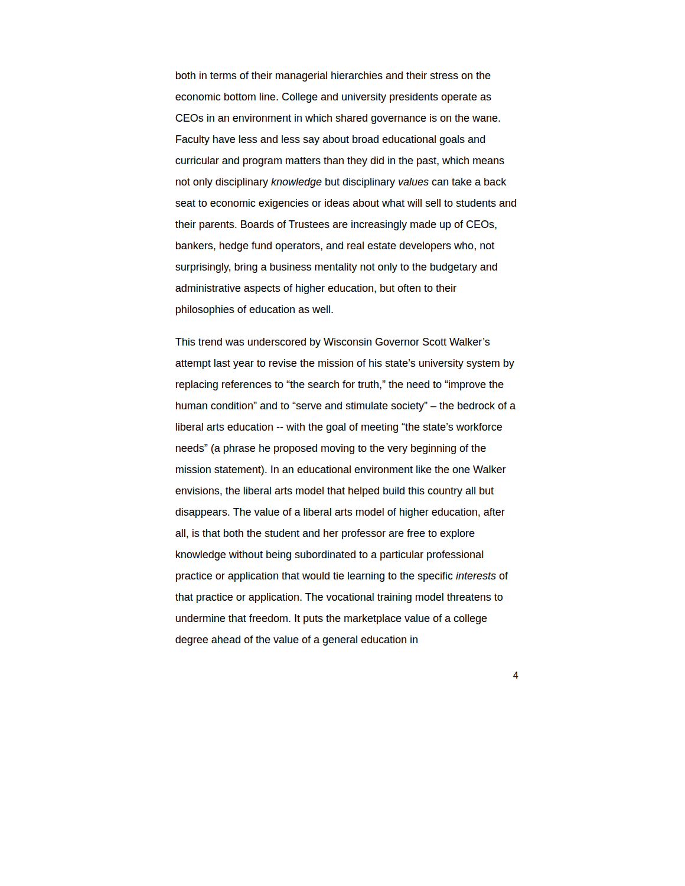both in terms of their managerial hierarchies and their stress on the economic bottom line. College and university presidents operate as CEOs in an environment in which shared governance is on the wane. Faculty have less and less say about broad educational goals and curricular and program matters than they did in the past, which means not only disciplinary knowledge but disciplinary values can take a back seat to economic exigencies or ideas about what will sell to students and their parents. Boards of Trustees are increasingly made up of CEOs, bankers, hedge fund operators, and real estate developers who, not surprisingly, bring a business mentality not only to the budgetary and administrative aspects of higher education, but often to their philosophies of education as well.
This trend was underscored by Wisconsin Governor Scott Walker’s attempt last year to revise the mission of his state’s university system by replacing references to “the search for truth,” the need to “improve the human condition” and to “serve and stimulate society” – the bedrock of a liberal arts education -- with the goal of meeting “the state’s workforce needs” (a phrase he proposed moving to the very beginning of the mission statement). In an educational environment like the one Walker envisions, the liberal arts model that helped build this country all but disappears. The value of a liberal arts model of higher education, after all, is that both the student and her professor are free to explore knowledge without being subordinated to a particular professional practice or application that would tie learning to the specific interests of that practice or application. The vocational training model threatens to undermine that freedom. It puts the marketplace value of a college degree ahead of the value of a general education in
4